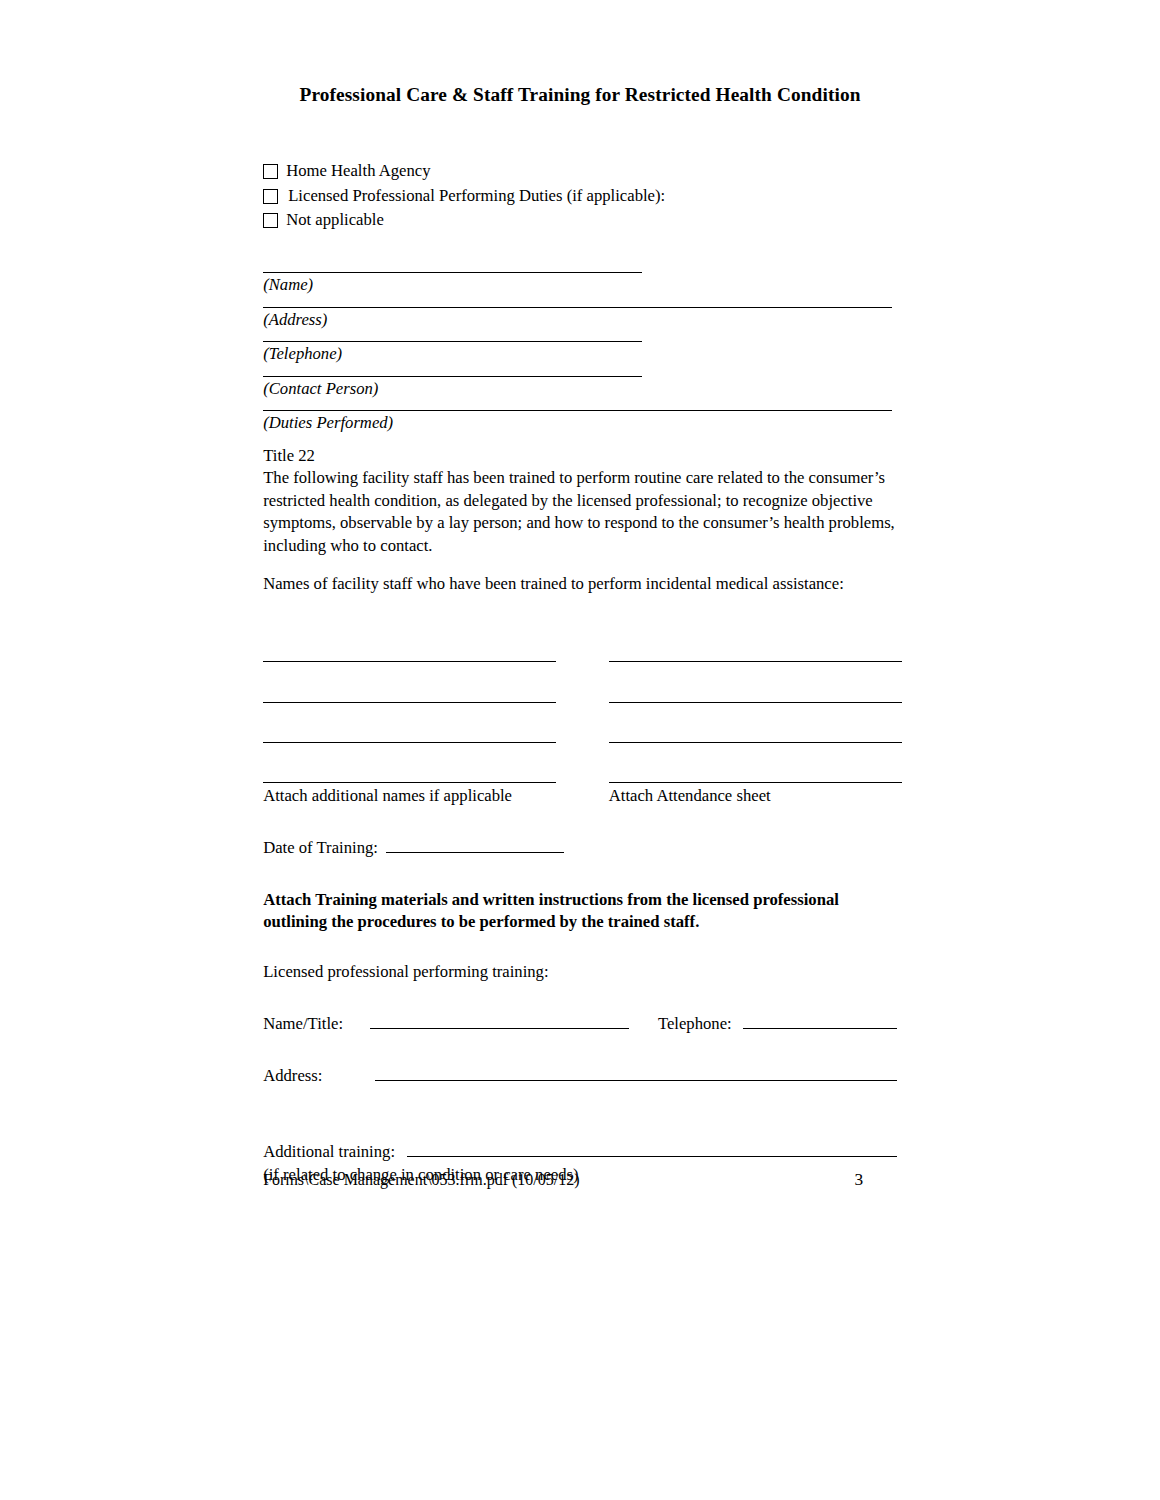Professional Care & Staff Training for Restricted Health Condition
Home Health Agency
Licensed Professional Performing Duties (if applicable):
Not applicable
(Name)
(Address)
(Telephone)
(Contact Person)
(Duties Performed)
Title 22
The following facility staff has been trained to perform routine care related to the consumer’s restricted health condition, as delegated by the licensed professional; to recognize objective symptoms, observable by a lay person; and how to respond to the consumer’s health problems, including who to contact.
Names of facility staff who have been trained to perform incidental medical assistance:
| Attach additional names if applicable | Attach Attendance sheet |
Date of Training:
Attach Training materials and written instructions from the licensed professional outlining the procedures to be performed by the trained staff.
Licensed professional performing training:
Name/Title: Telephone:
Address:
Additional training:
(if related to change in condition or care needs)
Forms\Case Management\053.frm.pdf (10/05/12) 3